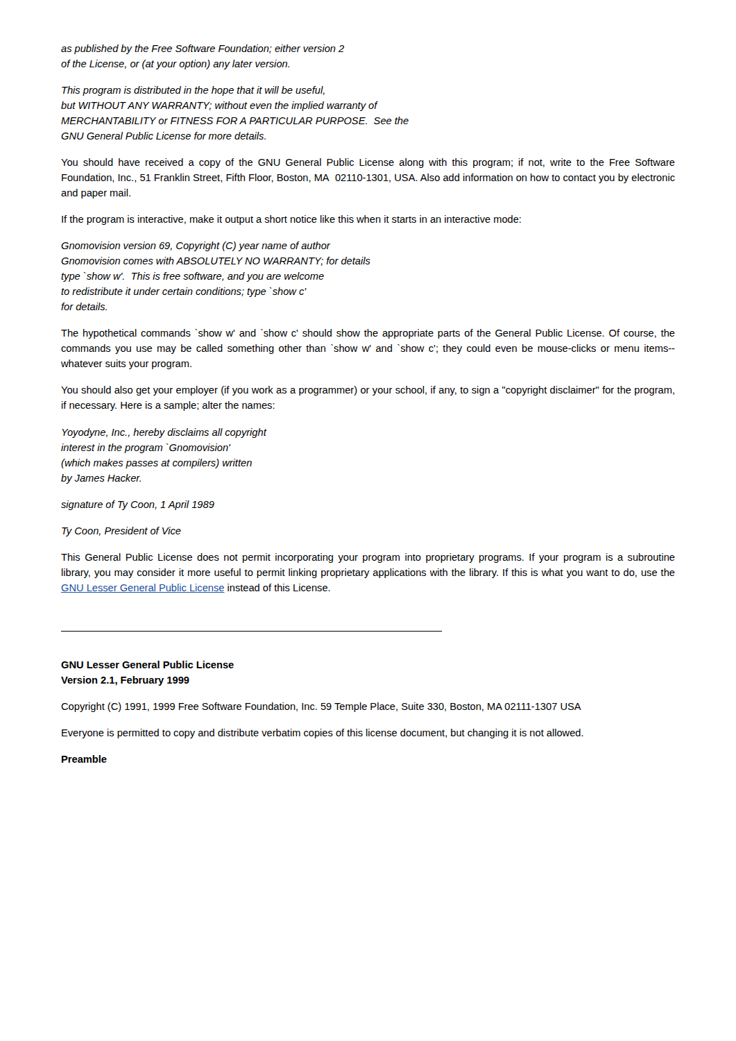as published by the Free Software Foundation; either version 2
of the License, or (at your option) any later version.
This program is distributed in the hope that it will be useful,
but WITHOUT ANY WARRANTY; without even the implied warranty of
MERCHANTABILITY or FITNESS FOR A PARTICULAR PURPOSE. See the
GNU General Public License for more details.
You should have received a copy of the GNU General Public License along with this program; if not, write to the Free Software Foundation, Inc., 51 Franklin Street, Fifth Floor, Boston, MA 02110-1301, USA. Also add information on how to contact you by electronic and paper mail.
If the program is interactive, make it output a short notice like this when it starts in an interactive mode:
Gnomovision version 69, Copyright (C) year name of author
Gnomovision comes with ABSOLUTELY NO WARRANTY; for details
type `show w'. This is free software, and you are welcome
to redistribute it under certain conditions; type `show c'
for details.
The hypothetical commands `show w' and `show c' should show the appropriate parts of the General Public License. Of course, the commands you use may be called something other than `show w' and `show c'; they could even be mouse-clicks or menu items--whatever suits your program.
You should also get your employer (if you work as a programmer) or your school, if any, to sign a "copyright disclaimer" for the program, if necessary. Here is a sample; alter the names:
Yoyodyne, Inc., hereby disclaims all copyright
interest in the program `Gnomovision'
(which makes passes at compilers) written
by James Hacker.
signature of Ty Coon, 1 April 1989
Ty Coon, President of Vice
This General Public License does not permit incorporating your program into proprietary programs. If your program is a subroutine library, you may consider it more useful to permit linking proprietary applications with the library. If this is what you want to do, use the GNU Lesser General Public License instead of this License.
GNU Lesser General Public License
Version 2.1, February 1999
Copyright (C) 1991, 1999 Free Software Foundation, Inc. 59 Temple Place, Suite 330, Boston, MA 02111-1307 USA
Everyone is permitted to copy and distribute verbatim copies of this license document, but changing it is not allowed.
Preamble